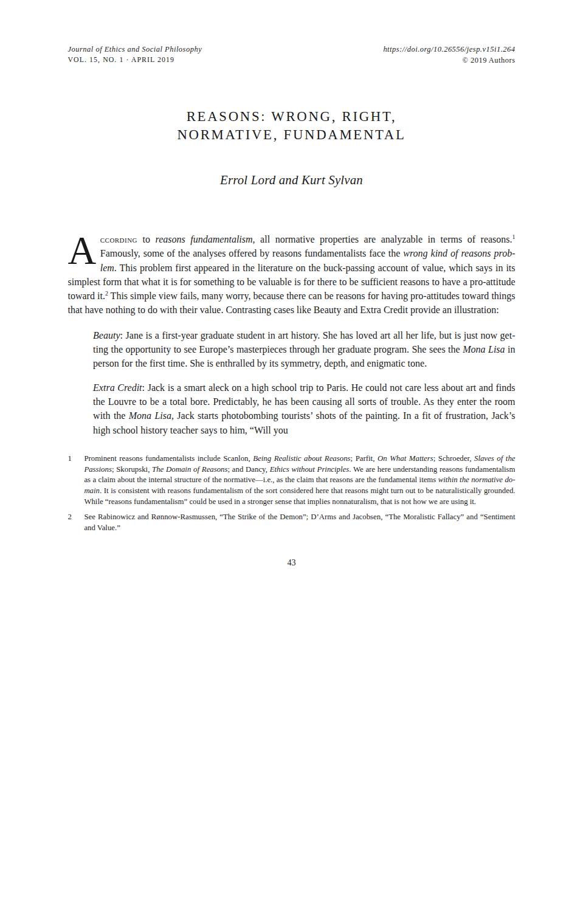Journal of Ethics and Social Philosophy vol. 15, no. 1 · april 2019
https://doi.org/10.26556/jesp.v15i1.264 © 2019 Authors
Reasons: Wrong, Right, Normative, Fundamental
Errol Lord and Kurt Sylvan
According to reasons fundamentalism, all normative properties are analyzable in terms of reasons.1 Famously, some of the analyses offered by reasons fundamentalists face the wrong kind of reasons problem. This problem first appeared in the literature on the buck-passing account of value, which says in its simplest form that what it is for something to be valuable is for there to be sufficient reasons to have a pro-attitude toward it.2 This simple view fails, many worry, because there can be reasons for having pro-attitudes toward things that have nothing to do with their value. Contrasting cases like Beauty and Extra Credit provide an illustration:
Beauty: Jane is a first-year graduate student in art history. She has loved art all her life, but is just now getting the opportunity to see Europe’s masterpieces through her graduate program. She sees the Mona Lisa in person for the first time. She is enthralled by its symmetry, depth, and enigmatic tone.
Extra Credit: Jack is a smart aleck on a high school trip to Paris. He could not care less about art and finds the Louvre to be a total bore. Predictably, he has been causing all sorts of trouble. As they enter the room with the Mona Lisa, Jack starts photobombing tourists’ shots of the painting. In a fit of frustration, Jack’s high school history teacher says to him, “Will you
1 Prominent reasons fundamentalists include Scanlon, Being Realistic about Reasons; Parfit, On What Matters; Schroeder, Slaves of the Passions; Skorupski, The Domain of Reasons; and Dancy, Ethics without Principles. We are here understanding reasons fundamentalism as a claim about the internal structure of the normative—i.e., as the claim that reasons are the fundamental items within the normative domain. It is consistent with reasons fundamentalism of the sort considered here that reasons might turn out to be naturalistically grounded. While “reasons fundamentalism” could be used in a stronger sense that implies nonnaturalism, that is not how we are using it.
2 See Rabinowicz and Rønnow-Rasmussen, “The Strike of the Demon”; D’Arms and Jacobsen, “The Moralistic Fallacy” and “Sentiment and Value.”
43